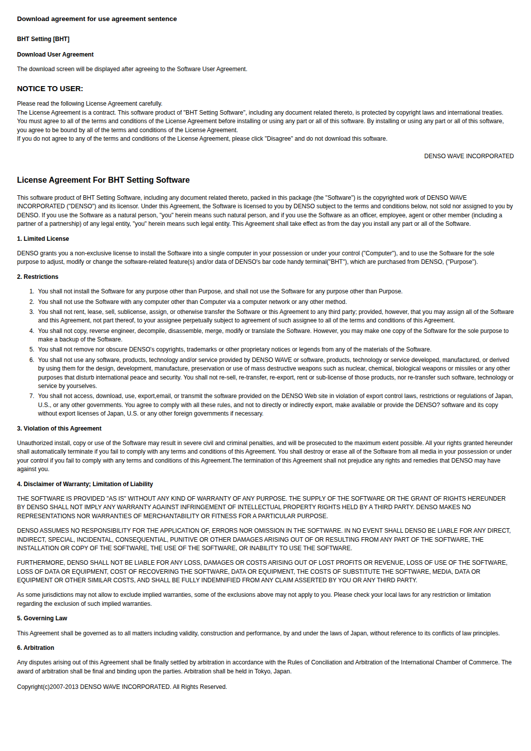Download agreement for use agreement sentence
BHT Setting [BHT]
Download User Agreement
The download screen will be displayed after agreeing to the Software User Agreement.
NOTICE TO USER:
Please read the following License Agreement carefully.
The License Agreement is a contract. This software product of "BHT Setting Software", including any document related thereto, is protected by copyright laws and international treaties. You must agree to all of the terms and conditions of the License Agreement before installing or using any part or all of this software. By installing or using any part or all of this software, you agree to be bound by all of the terms and conditions of the License Agreement.
If you do not agree to any of the terms and conditions of the License Agreement, please click "Disagree" and do not download this software.
DENSO WAVE INCORPORATED
License Agreement For BHT Setting Software
This software product of BHT Setting Software, including any document related thereto, packed in this package (the "Software") is the copyrighted work of DENSO WAVE INCORPORATED ("DENSO") and its licensor. Under this Agreement, the Software is licensed to you by DENSO subject to the terms and conditions below, not sold nor assigned to you by DENSO. If you use the Software as a natural person, "you" herein means such natural person, and if you use the Software as an officer, employee, agent or other member (including a partner of a partnership) of any legal entity, "you" herein means such legal entity. This Agreement shall take effect as from the day you install any part or all of the Software.
1. Limited License
DENSO grants you a non-exclusive license to install the Software into a single computer in your possession or under your control ("Computer"), and to use the Software for the sole purpose to adjust, modify or change the software-related feature(s) and/or data of DENSO's bar code handy terminal("BHT"), which are purchased from DENSO, ("Purpose").
2. Restrictions
You shall not install the Software for any purpose other than Purpose, and shall not use the Software for any purpose other than Purpose.
You shall not use the Software with any computer other than Computer via a computer network or any other method.
You shall not rent, lease, sell, sublicense, assign, or otherwise transfer the Software or this Agreement to any third party; provided, however, that you may assign all of the Software and this Agreement, not part thereof, to your assignee perpetually subject to agreement of such assignee to all of the terms and conditions of this Agreement.
You shall not copy, reverse engineer, decompile, disassemble, merge, modify or translate the Software. However, you may make one copy of the Software for the sole purpose to make a backup of the Software.
You shall not remove nor obscure DENSO's copyrights, trademarks or other proprietary notices or legends from any of the materials of the Software.
You shall not use any software, products, technology and/or service provided by DENSO WAVE or software, products, technology or service developed, manufactured, or derived by using them for the design, development, manufacture, preservation or use of mass destructive weapons such as nuclear, chemical, biological weapons or missiles or any other purposes that disturb international peace and security. You shall not re-sell, re-transfer, re-export, rent or sub-license of those products, nor re-transfer such software, technology or service by yourselves.
You shall not access, download, use, export,email, or transmit the software provided on the DENSO Web site in violation of export control laws, restrictions or regulations of Japan, U.S., or any other governments. You agree to comply with all these rules, and not to directly or indirectly export, make available or provide the DENSO? software and its copy without export licenses of Japan, U.S. or any other foreign governments if necessary.
3. Violation of this Agreement
Unauthorized install, copy or use of the Software may result in severe civil and criminal penalties, and will be prosecuted to the maximum extent possible. All your rights granted hereunder shall automatically terminate if you fail to comply with any terms and conditions of this Agreement. You shall destroy or erase all of the Software from all media in your possession or under your control if you fail to comply with any terms and conditions of this Agreement.The termination of this Agreement shall not prejudice any rights and remedies that DENSO may have against you.
4. Disclaimer of Warranty; Limitation of Liability
THE SOFTWARE IS PROVIDED "AS IS" WITHOUT ANY KIND OF WARRANTY OF ANY PURPOSE. THE SUPPLY OF THE SOFTWARE OR THE GRANT OF RIGHTS HEREUNDER BY DENSO SHALL NOT IMPLY ANY WARRANTY AGAINST INFRINGEMENT OF INTELLECTUAL PROPERTY RIGHTS HELD BY A THIRD PARTY. DENSO MAKES NO REPRESENTATIONS NOR WARRANTIES OF MERCHANTABILITY OR FITNESS FOR A PARTICULAR PURPOSE.
DENSO ASSUMES NO RESPONSIBILITY FOR THE APPLICATION OF, ERRORS NOR OMISSION IN THE SOFTWARE. IN NO EVENT SHALL DENSO BE LIABLE FOR ANY DIRECT, INDIRECT, SPECIAL, INCIDENTAL, CONSEQUENTIAL, PUNITIVE OR OTHER DAMAGES ARISING OUT OF OR RESULTING FROM ANY PART OF THE SOFTWARE, THE INSTALLATION OR COPY OF THE SOFTWARE, THE USE OF THE SOFTWARE, OR INABILITY TO USE THE SOFTWARE.
FURTHERMORE, DENSO SHALL NOT BE LIABLE FOR ANY LOSS, DAMAGES OR COSTS ARISING OUT OF LOST PROFITS OR REVENUE, LOSS OF USE OF THE SOFTWARE, LOSS OF DATA OR EQUIPMENT, COST OF RECOVERING THE SOFTWARE, DATA OR EQUIPMENT, THE COSTS OF SUBSTITUTE THE SOFTWARE, MEDIA, DATA OR EQUIPMENT OR OTHER SIMILAR COSTS, AND SHALL BE FULLY INDEMNIFIED FROM ANY CLAIM ASSERTED BY YOU OR ANY THIRD PARTY.
As some jurisdictions may not allow to exclude implied warranties, some of the exclusions above may not apply to you. Please check your local laws for any restriction or limitation regarding the exclusion of such implied warranties.
5. Governing Law
This Agreement shall be governed as to all matters including validity, construction and performance, by and under the laws of Japan, without reference to its conflicts of law principles.
6. Arbitration
Any disputes arising out of this Agreement shall be finally settled by arbitration in accordance with the Rules of Conciliation and Arbitration of the International Chamber of Commerce. The award of arbitration shall be final and binding upon the parties. Arbitration shall be held in Tokyo, Japan.
Copyright(c)2007-2013 DENSO WAVE INCORPORATED. All Rights Reserved.